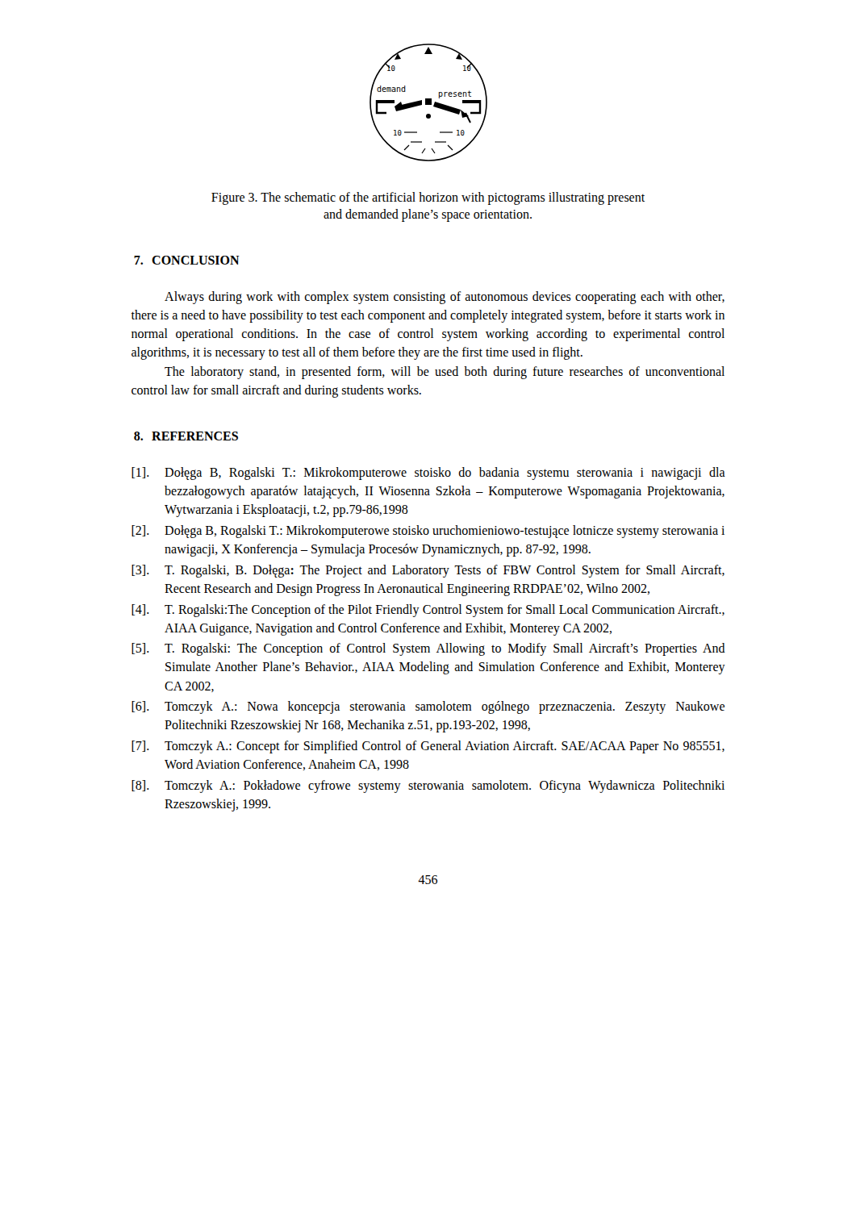10 10 demand present 10 10
Figure 3. The schematic of the artificial horizon with pictograms illustrating present and demanded plane’s space orientation.
7. CONCLUSION
Always during work with complex system consisting of autonomous devices cooperating each with other, there is a need to have possibility to test each component and completely integrated system, before it starts work in normal operational conditions. In the case of control system working according to experimental control algorithms, it is necessary to test all of them before they are the first time used in flight.
The laboratory stand, in presented form, will be used both during future researches of unconventional control law for small aircraft and during students works.
8. REFERENCES
[1]. Dołęga B, Rogalski T.: Mikrokomputerowe stoisko do badania systemu sterowania i nawigacji dla bezzałogowych aparatów latających, II Wiosenna Szkoła – Komputerowe Wspomagania Projektowania, Wytwarzania i Eksploatacji, t.2, pp.79-86,1998
[2]. Dołęga B, Rogalski T.: Mikrokomputerowe stoisko uruchomieniowo-testujące lotnicze systemy sterowania i nawigacji, X Konferencja – Symulacja Procesów Dynamicznych, pp. 87-92, 1998.
[3]. T. Rogalski, B. Dołęga: The Project and Laboratory Tests of FBW Control System for Small Aircraft, Recent Research and Design Progress In Aeronautical Engineering RRDPAE’02, Wilno 2002,
[4]. T. Rogalski:The Conception of the Pilot Friendly Control System for Small Local Communication Aircraft., AIAA Guigance, Navigation and Control Conference and Exhibit, Monterey CA 2002,
[5]. T. Rogalski: The Conception of Control System Allowing to Modify Small Aircraft’s Properties And Simulate Another Plane’s Behavior., AIAA Modeling and Simulation Conference and Exhibit, Monterey CA 2002,
[6]. Tomczyk A.: Nowa koncepcja sterowania samolotem ogólnego przeznaczenia. Zeszyty Naukowe Politechniki Rzeszowskiej Nr 168, Mechanika z.51, pp.193-202, 1998,
[7]. Tomczyk A.: Concept for Simplified Control of General Aviation Aircraft. SAE/ACAA Paper No 985551, Word Aviation Conference, Anaheim CA, 1998
[8]. Tomczyk A.: Pokładowe cyfrowe systemy sterowania samolotem. Oficyna Wydawnicza Politechniki Rzeszowskiej, 1999.
456